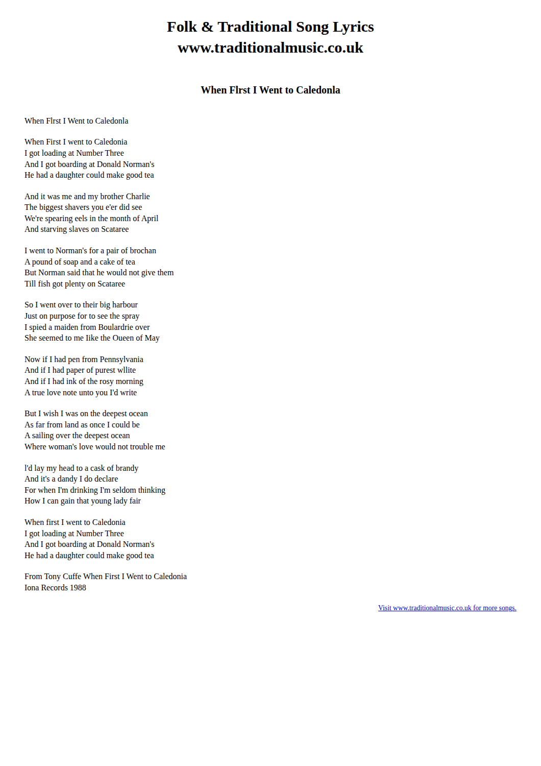Folk & Traditional Song Lyrics
www.traditionalmusic.co.uk
When Flrst I Went to Caledonla
When Flrst I Went to Caledonla
When First I went to Caledonia
I got loading at Number Three
And I got boarding at Donald Norman's
He had a daughter could make good tea
And it was me and my brother Charlie
The biggest shavers you e'er did see
We're spearing eels in the month of April
And starving slaves on Scataree
I went to Norman's for a pair of brochan
A pound of soap and a cake of tea
But Norman said that he would not give them
Till fish got plenty on Scataree
So I went over to their big harbour
Just on purpose for to see the spray
I spied a maiden from Boulardrie over
She seemed to me Iike the Oueen of May
Now if I had pen from Pennsylvania
And if I had paper of purest wllite
And if I had ink of the rosy morning
A true love note unto you I'd write
But I wish I was on the deepest ocean
As far from land as once I could be
A sailing over the deepest ocean
Where woman's love would not trouble me
l'd lay my head to a cask of brandy
And it's a dandy I do declare
For when I'm drinking I'm seldom thinking
How I can gain that young lady fair
When first I went to Caledonia
I got loading at Number Three
And I got boarding at Donald Norman's
He had a daughter could make good tea
From Tony Cuffe When First I Went to Caledonia
Iona Records 1988
Visit www.traditionalmusic.co.uk for more songs.